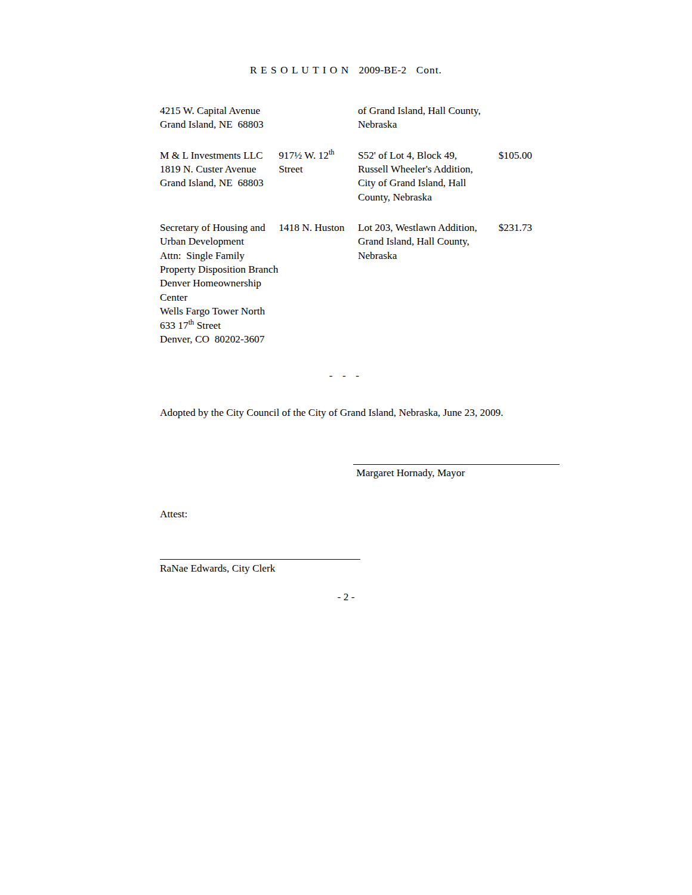R E S O L U T I O N 2009-BE-2 Cont.
| 4215 W. Capital Avenue Grand Island, NE 68803 | | of Grand Island, Hall County, Nebraska | |
| M & L Investments LLC 1819 N. Custer Avenue Grand Island, NE 68803 | 917½ W. 12 th Street | S52' of Lot 4, Block 49, Russell Wheeler's Addition, City of Grand Island, Hall County, Nebraska | $105.00 |
| Secretary of Housing and Urban Development Attn: Single Family Property Disposition Branch Denver Homeownership Center Wells Fargo Tower North 633 17 th Street Denver, CO 80202-3607 | 1418 N. Huston | Lot 203, Westlawn Addition, Grand Island, Hall County, Nebraska | $231.73 |
- - -
Adopted by the City Council of the City of Grand Island, Nebraska, June 23, 2009.
Margaret Hornady, Mayor
Attest:
RaNae Edwards, City Clerk
- 2 -